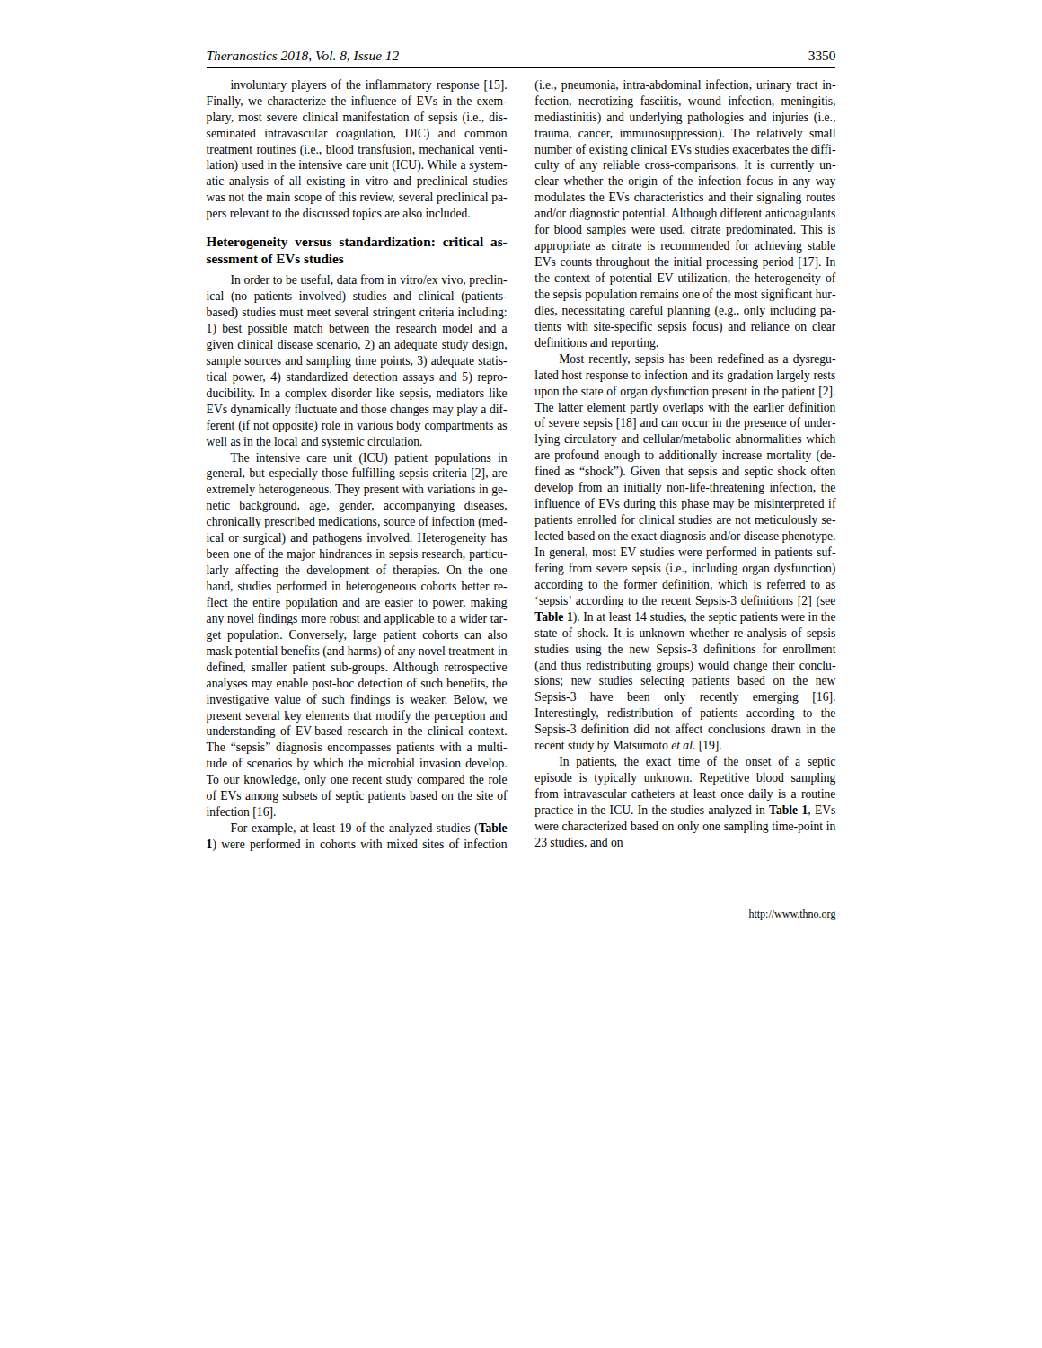Theranostics 2018, Vol. 8, Issue 12 3350
involuntary players of the inflammatory response [15]. Finally, we characterize the influence of EVs in the exemplary, most severe clinical manifestation of sepsis (i.e., disseminated intravascular coagulation, DIC) and common treatment routines (i.e., blood transfusion, mechanical ventilation) used in the intensive care unit (ICU). While a systematic analysis of all existing in vitro and preclinical studies was not the main scope of this review, several preclinical papers relevant to the discussed topics are also included.
Heterogeneity versus standardization: critical assessment of EVs studies
In order to be useful, data from in vitro/ex vivo, preclinical (no patients involved) studies and clinical (patients-based) studies must meet several stringent criteria including: 1) best possible match between the research model and a given clinical disease scenario, 2) an adequate study design, sample sources and sampling time points, 3) adequate statistical power, 4) standardized detection assays and 5) reproducibility. In a complex disorder like sepsis, mediators like EVs dynamically fluctuate and those changes may play a different (if not opposite) role in various body compartments as well as in the local and systemic circulation.
The intensive care unit (ICU) patient populations in general, but especially those fulfilling sepsis criteria [2], are extremely heterogeneous. They present with variations in genetic background, age, gender, accompanying diseases, chronically prescribed medications, source of infection (medical or surgical) and pathogens involved. Heterogeneity has been one of the major hindrances in sepsis research, particularly affecting the development of therapies. On the one hand, studies performed in heterogeneous cohorts better reflect the entire population and are easier to power, making any novel findings more robust and applicable to a wider target population. Conversely, large patient cohorts can also mask potential benefits (and harms) of any novel treatment in defined, smaller patient sub-groups. Although retrospective analyses may enable post-hoc detection of such benefits, the investigative value of such findings is weaker. Below, we present several key elements that modify the perception and understanding of EV-based research in the clinical context. The “sepsis” diagnosis encompasses patients with a multitude of scenarios by which the microbial invasion develop. To our knowledge, only one recent study compared the role of EVs among subsets of septic patients based on the site of infection [16].
For example, at least 19 of the analyzed studies (Table 1) were performed in cohorts with mixed sites of infection (i.e., pneumonia, intra-abdominal infection, urinary tract infection, necrotizing fasciitis, wound infection, meningitis, mediastinitis) and underlying pathologies and injuries (i.e., trauma, cancer, immunosuppression). The relatively small number of existing clinical EVs studies exacerbates the difficulty of any reliable cross-comparisons. It is currently unclear whether the origin of the infection focus in any way modulates the EVs characteristics and their signaling routes and/or diagnostic potential. Although different anticoagulants for blood samples were used, citrate predominated. This is appropriate as citrate is recommended for achieving stable EVs counts throughout the initial processing period [17]. In the context of potential EV utilization, the heterogeneity of the sepsis population remains one of the most significant hurdles, necessitating careful planning (e.g., only including patients with site-specific sepsis focus) and reliance on clear definitions and reporting.
Most recently, sepsis has been redefined as a dysregulated host response to infection and its gradation largely rests upon the state of organ dysfunction present in the patient [2]. The latter element partly overlaps with the earlier definition of severe sepsis [18] and can occur in the presence of underlying circulatory and cellular/metabolic abnormalities which are profound enough to additionally increase mortality (defined as “shock”). Given that sepsis and septic shock often develop from an initially non-life-threatening infection, the influence of EVs during this phase may be misinterpreted if patients enrolled for clinical studies are not meticulously selected based on the exact diagnosis and/or disease phenotype. In general, most EV studies were performed in patients suffering from severe sepsis (i.e., including organ dysfunction) according to the former definition, which is referred to as ‘sepsis’ according to the recent Sepsis-3 definitions [2] (see Table 1). In at least 14 studies, the septic patients were in the state of shock. It is unknown whether re-analysis of sepsis studies using the new Sepsis-3 definitions for enrollment (and thus redistributing groups) would change their conclusions; new studies selecting patients based on the new Sepsis-3 have been only recently emerging [16]. Interestingly, redistribution of patients according to the Sepsis-3 definition did not affect conclusions drawn in the recent study by Matsumoto et al. [19].
In patients, the exact time of the onset of a septic episode is typically unknown. Repetitive blood sampling from intravascular catheters at least once daily is a routine practice in the ICU. In the studies analyzed in Table 1, EVs were characterized based on only one sampling time-point in 23 studies, and on
http://www.thno.org